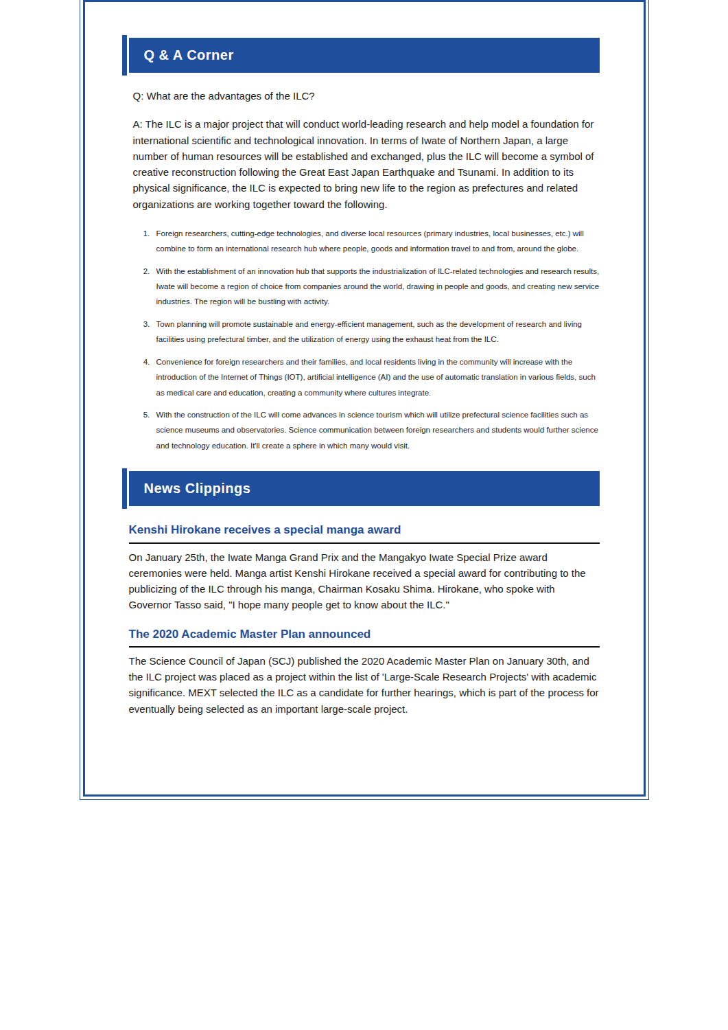Q & A Corner
Q: What are the advantages of the ILC?
A: The ILC is a major project that will conduct world-leading research and help model a foundation for international scientific and technological innovation. In terms of Iwate of Northern Japan, a large number of human resources will be established and exchanged, plus the ILC will become a symbol of creative reconstruction following the Great East Japan Earthquake and Tsunami. In addition to its physical significance, the ILC is expected to bring new life to the region as prefectures and related organizations are working together toward the following.
Foreign researchers, cutting-edge technologies, and diverse local resources (primary industries, local businesses, etc.) will combine to form an international research hub where people, goods and information travel to and from, around the globe.
With the establishment of an innovation hub that supports the industrialization of ILC-related technologies and research results, Iwate will become a region of choice from companies around the world, drawing in people and goods, and creating new service industries. The region will be bustling with activity.
Town planning will promote sustainable and energy-efficient management, such as the development of research and living facilities using prefectural timber, and the utilization of energy using the exhaust heat from the ILC.
Convenience for foreign researchers and their families, and local residents living in the community will increase with the introduction of the Internet of Things (IOT), artificial intelligence (AI) and the use of automatic translation in various fields, such as medical care and education, creating a community where cultures integrate.
With the construction of the ILC will come advances in science tourism which will utilize prefectural science facilities such as science museums and observatories. Science communication between foreign researchers and students would further science and technology education. It'll create a sphere in which many would visit.
News Clippings
Kenshi Hirokane receives a special manga award
On January 25th, the Iwate Manga Grand Prix and the Mangakyo Iwate Special Prize award ceremonies were held. Manga artist Kenshi Hirokane received a special award for contributing to the publicizing of the ILC through his manga, Chairman Kosaku Shima. Hirokane, who spoke with Governor Tasso said, "I hope many people get to know about the ILC."
The 2020 Academic Master Plan announced
The Science Council of Japan (SCJ) published the 2020 Academic Master Plan on January 30th, and the ILC project was placed as a project within the list of 'Large-Scale Research Projects' with academic significance. MEXT selected the ILC as a candidate for further hearings, which is part of the process for eventually being selected as an important large-scale project.